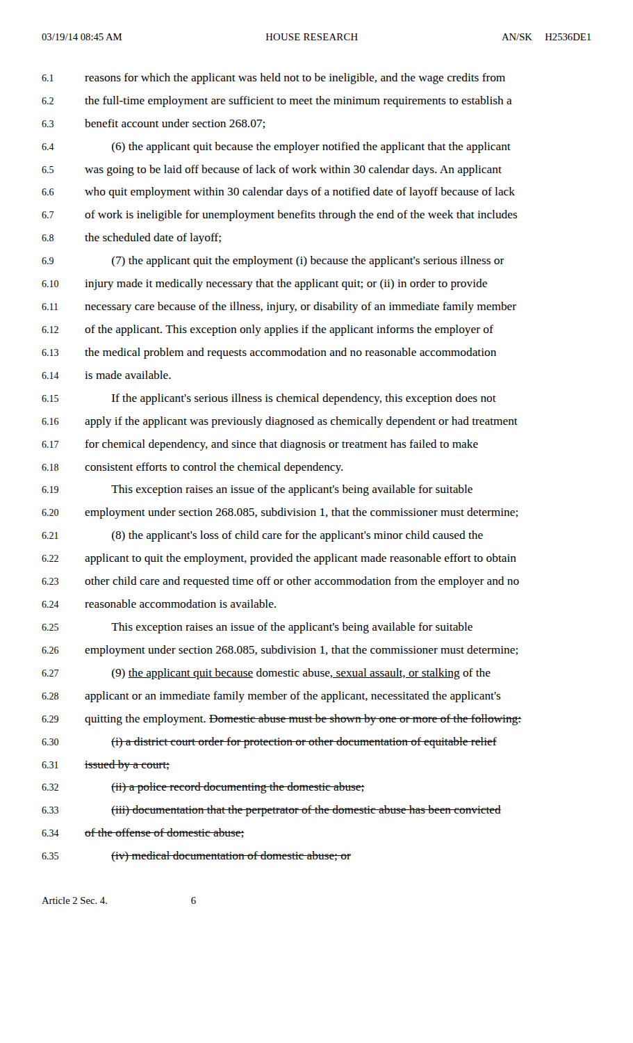03/19/14 08:45 AM HOUSE RESEARCH AN/SK H2536DE1
6.1 reasons for which the applicant was held not to be ineligible, and the wage credits from
6.2 the full-time employment are sufficient to meet the minimum requirements to establish a
6.3 benefit account under section 268.07;
6.4 (6) the applicant quit because the employer notified the applicant that the applicant
6.5 was going to be laid off because of lack of work within 30 calendar days. An applicant
6.6 who quit employment within 30 calendar days of a notified date of layoff because of lack
6.7 of work is ineligible for unemployment benefits through the end of the week that includes
6.8 the scheduled date of layoff;
6.9 (7) the applicant quit the employment (i) because the applicant's serious illness or
6.10 injury made it medically necessary that the applicant quit; or (ii) in order to provide
6.11 necessary care because of the illness, injury, or disability of an immediate family member
6.12 of the applicant. This exception only applies if the applicant informs the employer of
6.13 the medical problem and requests accommodation and no reasonable accommodation
6.14 is made available.
6.15 If the applicant's serious illness is chemical dependency, this exception does not
6.16 apply if the applicant was previously diagnosed as chemically dependent or had treatment
6.17 for chemical dependency, and since that diagnosis or treatment has failed to make
6.18 consistent efforts to control the chemical dependency.
6.19 This exception raises an issue of the applicant's being available for suitable
6.20 employment under section 268.085, subdivision 1, that the commissioner must determine;
6.21 (8) the applicant's loss of child care for the applicant's minor child caused the
6.22 applicant to quit the employment, provided the applicant made reasonable effort to obtain
6.23 other child care and requested time off or other accommodation from the employer and no
6.24 reasonable accommodation is available.
6.25 This exception raises an issue of the applicant's being available for suitable
6.26 employment under section 268.085, subdivision 1, that the commissioner must determine;
6.27 (9) the applicant quit because domestic abuse, sexual assault, or stalking of the
6.28 applicant or an immediate family member of the applicant, necessitated the applicant's
6.29 quitting the employment. Domestic abuse must be shown by one or more of the following:
6.30 (i) a district court order for protection or other documentation of equitable relief
6.31 issued by a court;
6.32 (ii) a police record documenting the domestic abuse;
6.33 (iii) documentation that the perpetrator of the domestic abuse has been convicted
6.34 of the offense of domestic abuse;
6.35 (iv) medical documentation of domestic abuse; or
Article 2 Sec. 4. 6